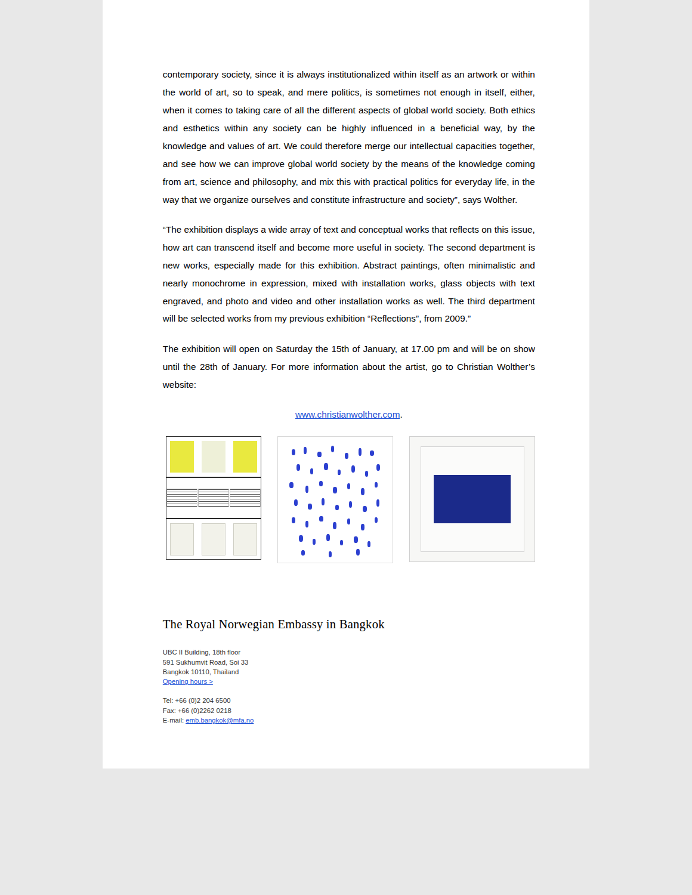contemporary society, since it is always institutionalized within itself as an artwork or within the world of art, so to speak, and mere politics, is sometimes not enough in itself, either, when it comes to taking care of all the different aspects of global world society. Both ethics and esthetics within any society can be highly influenced in a beneficial way, by the knowledge and values of art. We could therefore merge our intellectual capacities together, and see how we can improve global world society by the means of the knowledge coming from art, science and philosophy, and mix this with practical politics for everyday life, in the way that we organize ourselves and constitute infrastructure and society”, says Wolther.
“The exhibition displays a wide array of text and conceptual works that reflects on this issue, how art can transcend itself and become more useful in society. The second department is new works, especially made for this exhibition. Abstract paintings, often minimalistic and nearly monochrome in expression, mixed with installation works, glass objects with text engraved, and photo and video and other installation works as well. The third department will be selected works from my previous exhibition “Reflections”, from 2009.”
The exhibition will open on Saturday the 15th of January, at 17.00 pm and will be on show until the 28th of January. For more information about the artist, go to Christian Wolther’s website:
www.christianwolther.com.
The Royal Norwegian Embassy in Bangkok
UBC II Building, 18th floor
591 Sukhumvit Road, Soi 33
Bangkok 10110, Thailand
Opening hours >
Tel: +66 (0)2 204 6500
Fax: +66 (0)2262 0218
E-mail: emb.bangkok@mfa.no